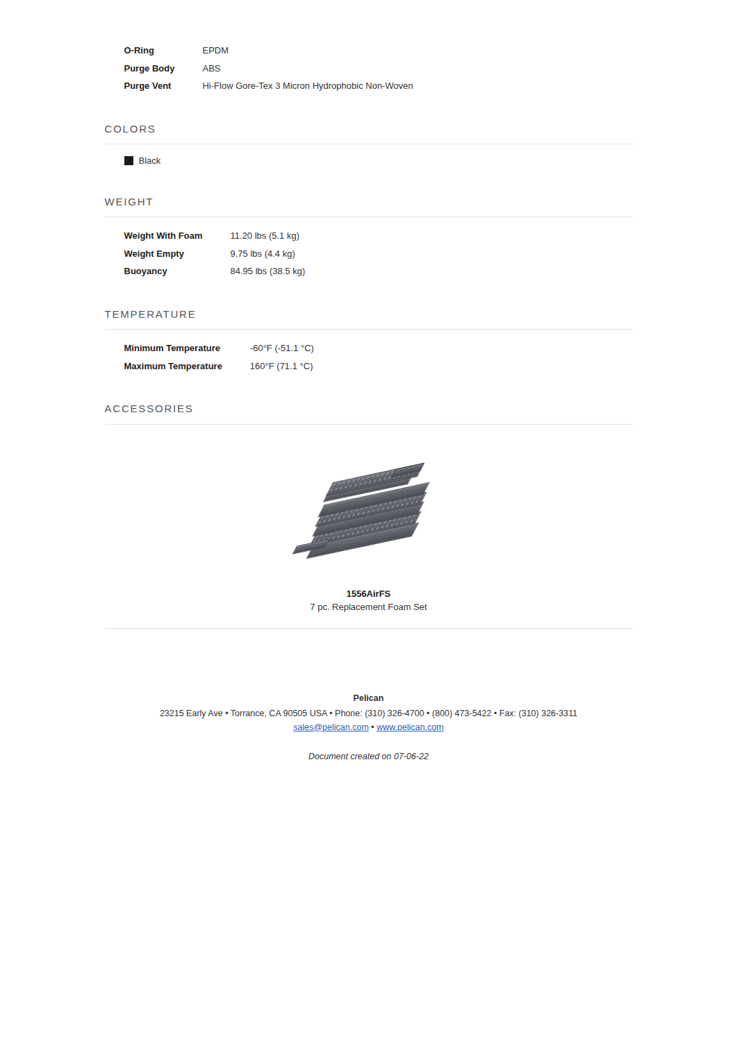| O-Ring | EPDM |
| Purge Body | ABS |
| Purge Vent | Hi-Flow Gore-Tex 3 Micron Hydrophobic Non-Woven |
Colors
Black
Weight
| Weight With Foam | 11.20 lbs (5.1 kg) |
| Weight Empty | 9.75 lbs (4.4 kg) |
| Buoyancy | 84.95 lbs (38.5 kg) |
Temperature
| Minimum Temperature | -60°F (-51.1 °C) |
| Maximum Temperature | 160°F (71.1 °C) |
Accessories
1556AirFS
7 pc. Replacement Foam Set
Pelican
23215 Early Ave • Torrance, CA 90505 USA • Phone: (310) 326-4700 • (800) 473-5422 • Fax: (310) 326-3311
sales@pelican.com • www.pelican.com
Document created on 07-06-22